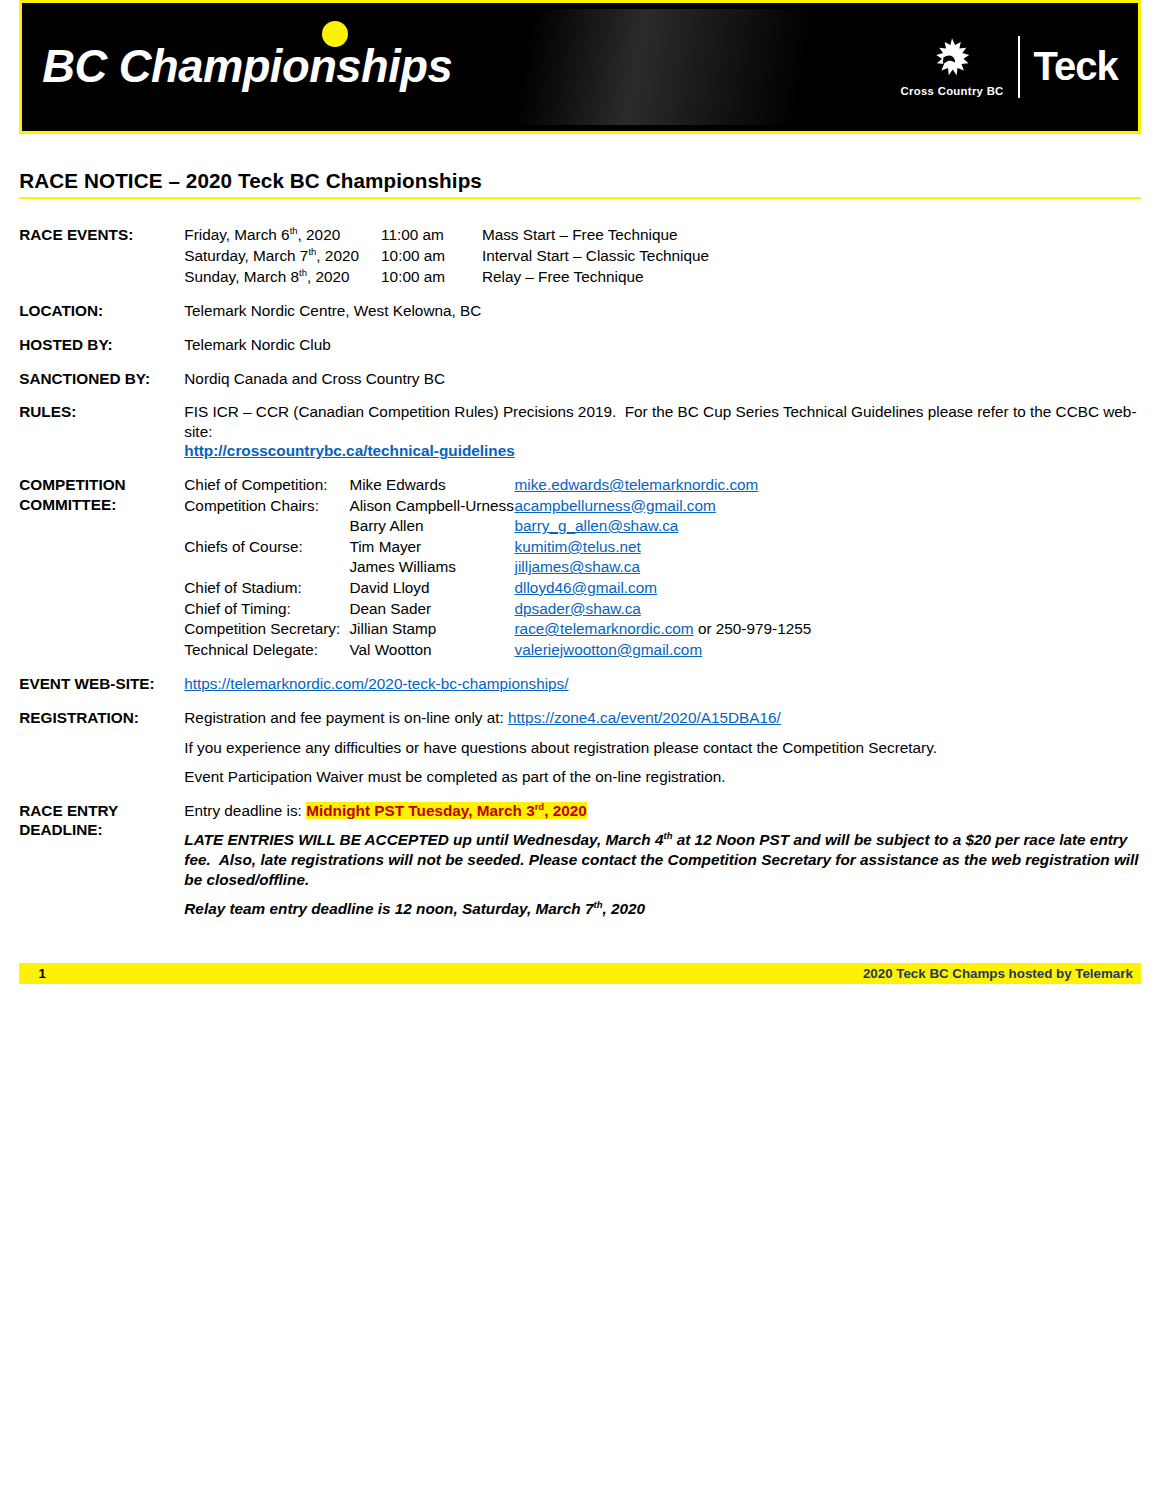BC Championships
Cross Country BC
Teck
RACE NOTICE – 2020 Teck BC Championships
| RACE EVENTS: | / Friday, March 6 th , 2020 / 11:00 am / Mass Start – Free Technique / / Saturday, March 7 th , 2020 / 10:00 am / Interval Start – Classic Technique / / Sunday, March 8 th , 2020 / 10:00 am / Relay – Free Technique / |
| LOCATION: | Telemark Nordic Centre, West Kelowna, BC |
| HOSTED BY: | Telemark Nordic Club |
| SANCTIONED BY: | Nordiq Canada and Cross Country BC |
| RULES: | FIS ICR – CCR (Canadian Competition Rules) Precisions 2019. For the BC Cup Series Technical Guidelines please refer to the CCBC web-site: http://crosscountrybc.ca/technical-guidelines |
| COMPETITION COMMITTEE: | / Chief of Competition: / Mike Edwards / mike.edwards@telemarknordic.com / / Competition Chairs: / Alison Campbell-Urness / acampbellurness@gmail.com / / / Barry Allen / barry_g_allen@shaw.ca / / Chiefs of Course: / Tim Mayer / kumitim@telus.net / / / James Williams / jilljames@shaw.ca / / Chief of Stadium: / David Lloyd / dlloyd46@gmail.com / / Chief of Timing: / Dean Sader / dpsader@shaw.ca / / Competition Secretary: / Jillian Stamp / race@telemarknordic.com or 250-979-1255 / / Technical Delegate: / Val Wootton / valeriejwootton@gmail.com / |
| EVENT WEB-SITE: | https://telemarknordic.com/2020-teck-bc-championships/ |
| REGISTRATION: | Registration and fee payment is on-line only at: https://zone4.ca/event/2020/A15DBA16/ If you experience any difficulties or have questions about registration please contact the Competition Secretary. Event Participation Waiver must be completed as part of the on-line registration. |
| RACE ENTRY DEADLINE: | Entry deadline is: Midnight PST Tuesday, March 3 rd , 2020 LATE ENTRIES WILL BE ACCEPTED up until Wednesday, March 4 th at 12 Noon PST and will be subject to a $20 per race late entry fee. Also, late registrations will not be seeded. Please contact the Competition Secretary for assistance as the web registration will be closed/offline. Relay team entry deadline is 12 noon, Saturday, March 7 th , 2020 |
1
2020 Teck BC Champs hosted by Telemark